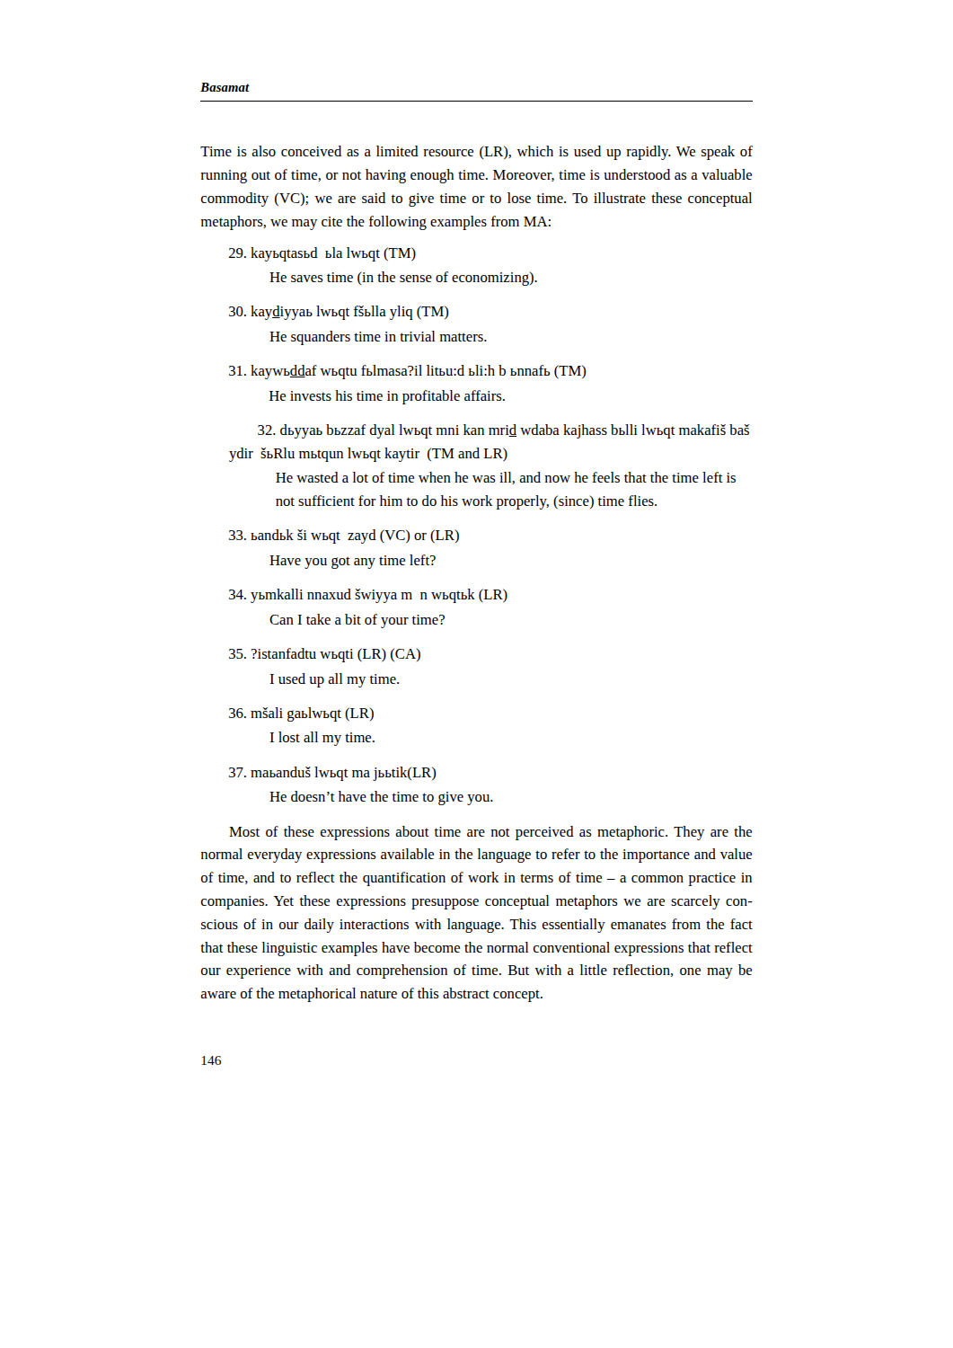Basamat
Time is also conceived as a limited resource (LR), which is used up rapidly. We speak of running out of time, or not having enough time. Moreover, time is understood as a valuable commodity (VC); we are said to give time or to lose time. To illustrate these conceptual metaphors, we may cite the following examples from MA:
29. kayьqtasьd ьla lwьqt (TM)
He saves time (in the sense of economizing).
30. kaydiyyaь lwьqt fšьlla yliq (TM)
He squanders time in trivial matters.
31. kaywьddaf wьqtu fьlmasa?il litьu:d ьli:h b ьnnafь (TM)
He invests his time in profitable affairs.
32. dьyyaь bьzzaf dyal lwьqt mni kan mrid wdaba kajhass bьlli lwьqt makafiš baš ydir šьRlu mьtqun lwьqt kaytir (TM and LR)
He wasted a lot of time when he was ill, and now he feels that the time left is
not sufficient for him to do his work properly, (since) time flies.
33. ьandьk ši wьqt zayd (VC) or (LR)
Have you got any time left?
34. yьmkalli nnaxud šwiyya m n wьqtьk (LR)
Can I take a bit of your time?
35. ?istanfadtu wьqti (LR) (CA)
I used up all my time.
36. mšali gaьlwьqt (LR)
I lost all my time.
37. maьanduš lwьqt ma jььtik(LR)
He doesn’t have the time to give you.
Most of these expressions about time are not perceived as metaphoric. They are the normal everyday expressions available in the language to refer to the importance and value of time, and to reflect the quantification of work in terms of time – a common practice in companies. Yet these expressions presuppose conceptual metaphors we are scarcely conscious of in our daily interactions with language. This essentially emanates from the fact that these linguistic examples have become the normal conventional expressions that reflect our experience with and comprehension of time. But with a little reflection, one may be aware of the metaphorical nature of this abstract concept.
146